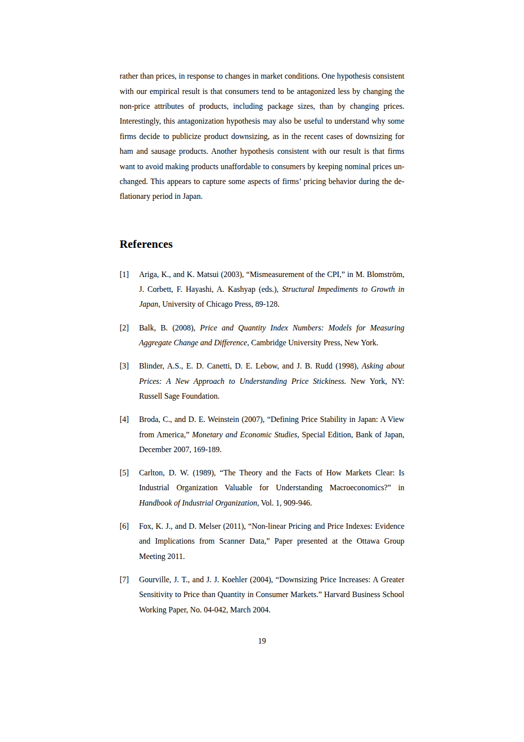rather than prices, in response to changes in market conditions. One hypothesis consistent with our empirical result is that consumers tend to be antagonized less by changing the non-price attributes of products, including package sizes, than by changing prices. Interestingly, this antagonization hypothesis may also be useful to understand why some firms decide to publicize product downsizing, as in the recent cases of downsizing for ham and sausage products. Another hypothesis consistent with our result is that firms want to avoid making products unaffordable to consumers by keeping nominal prices unchanged. This appears to capture some aspects of firms’ pricing behavior during the deflationary period in Japan.
References
[1] Ariga, K., and K. Matsui (2003), “Mismeasurement of the CPI,” in M. Blomström, J. Corbett, F. Hayashi, A. Kashyap (eds.), Structural Impediments to Growth in Japan, University of Chicago Press, 89-128.
[2] Balk, B. (2008), Price and Quantity Index Numbers: Models for Measuring Aggregate Change and Difference, Cambridge University Press, New York.
[3] Blinder, A.S., E. D. Canetti, D. E. Lebow, and J. B. Rudd (1998), Asking about Prices: A New Approach to Understanding Price Stickiness. New York, NY: Russell Sage Foundation.
[4] Broda, C., and D. E. Weinstein (2007), “Defining Price Stability in Japan: A View from America,” Monetary and Economic Studies, Special Edition, Bank of Japan, December 2007, 169-189.
[5] Carlton, D. W. (1989), “The Theory and the Facts of How Markets Clear: Is Industrial Organization Valuable for Understanding Macroeconomics?” in Handbook of Industrial Organization, Vol. 1, 909-946.
[6] Fox, K. J., and D. Melser (2011), “Non-linear Pricing and Price Indexes: Evidence and Implications from Scanner Data,” Paper presented at the Ottawa Group Meeting 2011.
[7] Gourville, J. T., and J. J. Koehler (2004), “Downsizing Price Increases: A Greater Sensitivity to Price than Quantity in Consumer Markets.” Harvard Business School Working Paper, No. 04-042, March 2004.
19